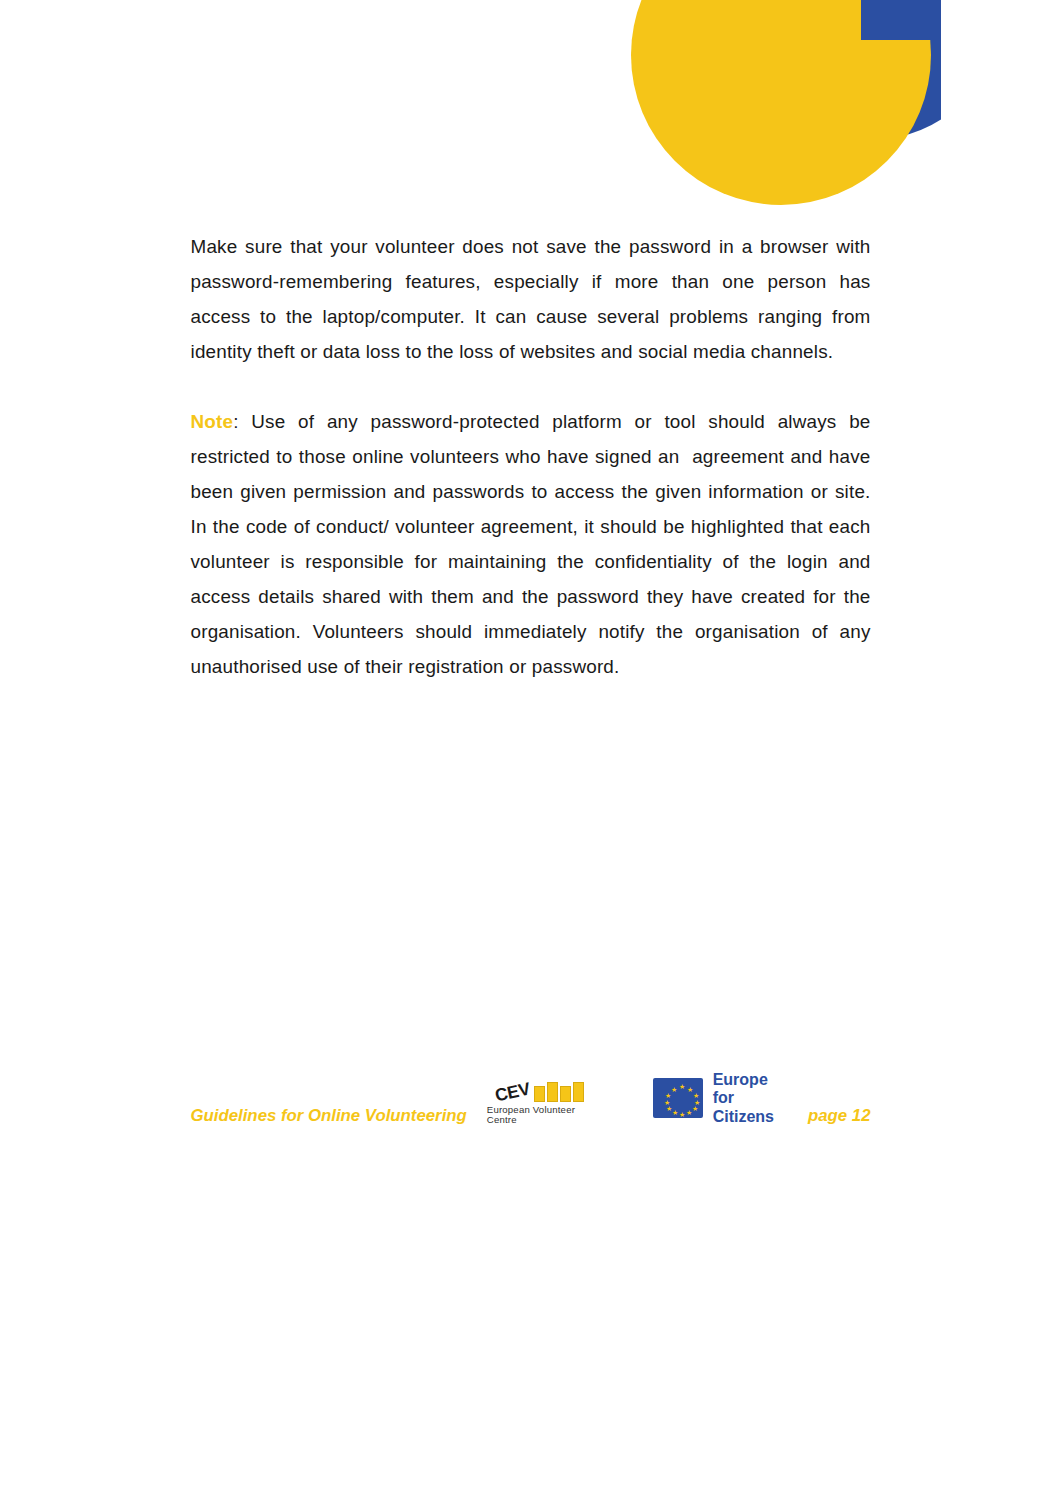Make sure that your volunteer does not save the password in a browser with password-remembering features, especially if more than one person has access to the laptop/computer. It can cause several problems ranging from identity theft or data loss to the loss of websites and social media channels.
Note: Use of any password-protected platform or tool should always be restricted to those online volunteers who have signed an agreement and have been given permission and passwords to access the given information or site. In the code of conduct/ volunteer agreement, it should be highlighted that each volunteer is responsible for maintaining the confidentiality of the login and access details shared with them and the password they have created for the organisation. Volunteers should immediately notify the organisation of any unauthorised use of their registration or password.
Guidelines for Online Volunteering
CEV
European Volunteer Centre
★ ★ ★ ★ ★ ★ ★ ★ ★ ★ ★ ★
Europe
for Citizens
page 12